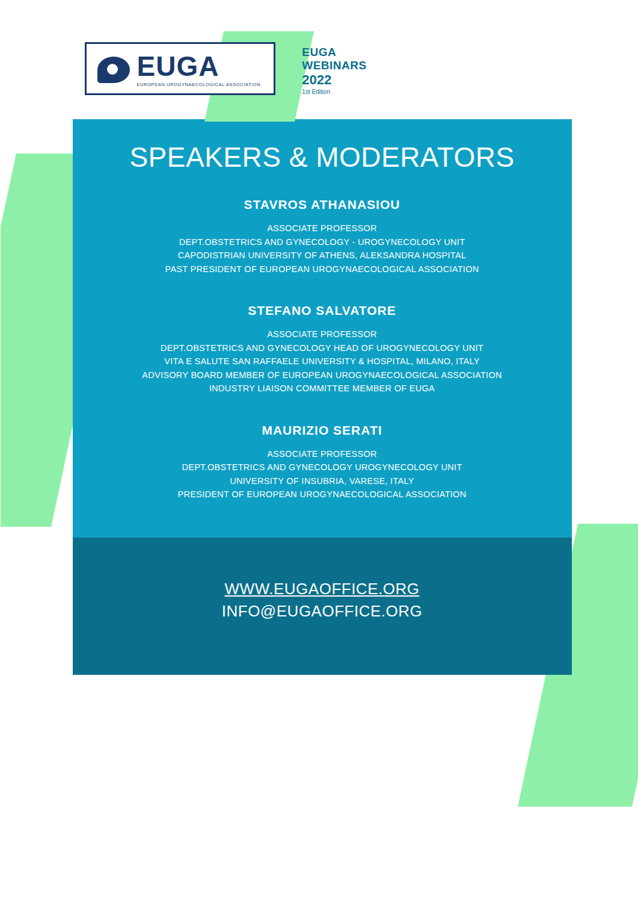EUGA EUROPEAN UROGYNAECOLOGICAL ASSOCIATION
EUGA WEBINARS 2022 1st Edition
SPEAKERS & MODERATORS
STAVROS ATHANASIOU
ASSOCIATE PROFESSOR
DEPT.OBSTETRICS AND GYNECOLOGY - UROGYNECOLOGY UNIT
CAPODISTRIAN UNIVERSITY OF ATHENS, ALEKSANDRA HOSPITAL
PAST PRESIDENT OF EUROPEAN UROGYNAECOLOGICAL ASSOCIATION
STEFANO SALVATORE
ASSOCIATE PROFESSOR
DEPT.OBSTETRICS AND GYNECOLOGY HEAD OF UROGYNECOLOGY UNIT
VITA E SALUTE SAN RAFFAELE UNIVERSITY & HOSPITAL, MILANO, ITALY
ADVISORY BOARD MEMBER OF EUROPEAN UROGYNAECOLOGICAL ASSOCIATION
INDUSTRY LIAISON COMMITTEE MEMBER OF EUGA
MAURIZIO SERATI
ASSOCIATE PROFESSOR
DEPT.OBSTETRICS AND GYNECOLOGY UROGYNECOLOGY UNIT
UNIVERSITY OF INSUBRIA, VARESE, ITALY
PRESIDENT OF EUROPEAN UROGYNAECOLOGICAL ASSOCIATION
WWW.EUGAOFFICE.ORG INFO@EUGAOFFICE.ORG